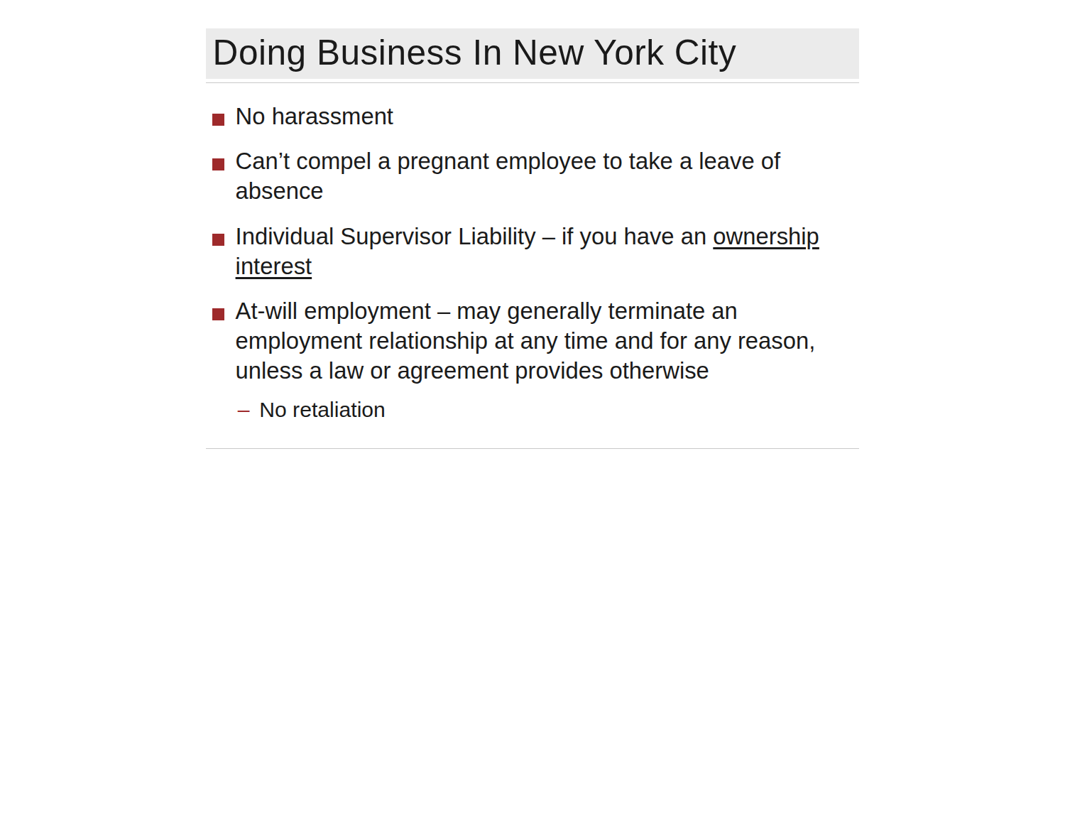Doing Business In New York City
No harassment
Can’t compel a pregnant employee to take a leave of absence
Individual Supervisor Liability – if you have an ownership interest
At-will employment – may generally terminate an employment relationship at any time and for any reason, unless a law or agreement provides otherwise
No retaliation